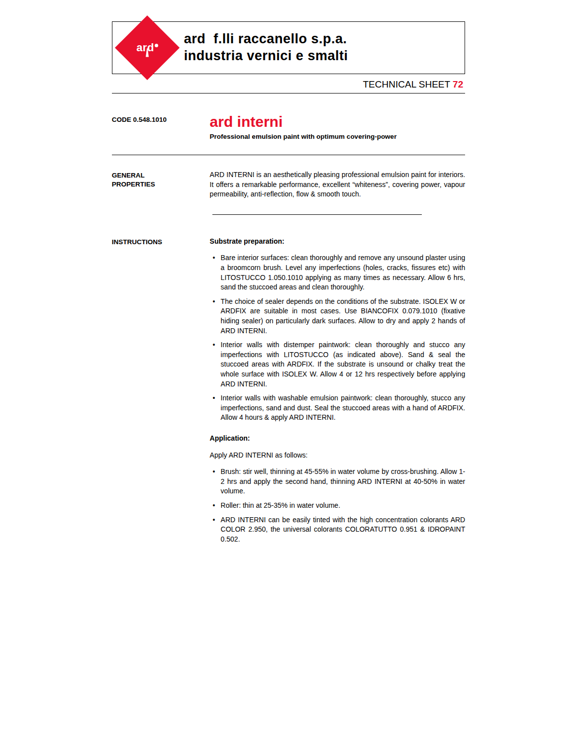ard
ard f.lli raccanello s.p.a.
industria vernici e smalti
TECHNICAL SHEET 72
CODE 0.548.1010
ard interni
Professional emulsion paint with optimum covering-power
GENERAL
PROPERTIES
ARD INTERNI is an aesthetically pleasing professional emulsion paint for interiors. It offers a remarkable performance, excellent “whiteness”, covering power, vapour permeability, anti-reflection, flow & smooth touch.
INSTRUCTIONS
Substrate preparation:
Bare interior surfaces: clean thoroughly and remove any unsound plaster using a broomcorn brush. Level any imperfections (holes, cracks, fissures etc) with LITOSTUCCO 1.050.1010 applying as many times as necessary. Allow 6 hrs, sand the stuccoed areas and clean thoroughly.
The choice of sealer depends on the conditions of the substrate. ISOLEX W or ARDFIX are suitable in most cases. Use BIANCOFIX 0.079.1010 (fixative hiding sealer) on particularly dark surfaces. Allow to dry and apply 2 hands of ARD INTERNI.
Interior walls with distemper paintwork: clean thoroughly and stucco any imperfections with LITOSTUCCO (as indicated above). Sand & seal the stuccoed areas with ARDFIX. If the substrate is unsound or chalky treat the whole surface with ISOLEX W. Allow 4 or 12 hrs respectively before applying ARD INTERNI.
Interior walls with washable emulsion paintwork: clean thoroughly, stucco any imperfections, sand and dust. Seal the stuccoed areas with a hand of ARDFIX. Allow 4 hours & apply ARD INTERNI.
Application:
Apply ARD INTERNI as follows:
Brush: stir well, thinning at 45-55% in water volume by cross-brushing. Allow 1-2 hrs and apply the second hand, thinning ARD INTERNI at 40-50% in water volume.
Roller: thin at 25-35% in water volume.
ARD INTERNI can be easily tinted with the high concentration colorants ARD COLOR 2.950, the universal colorants COLORATUTTO 0.951 & IDROPAINT 0.502.